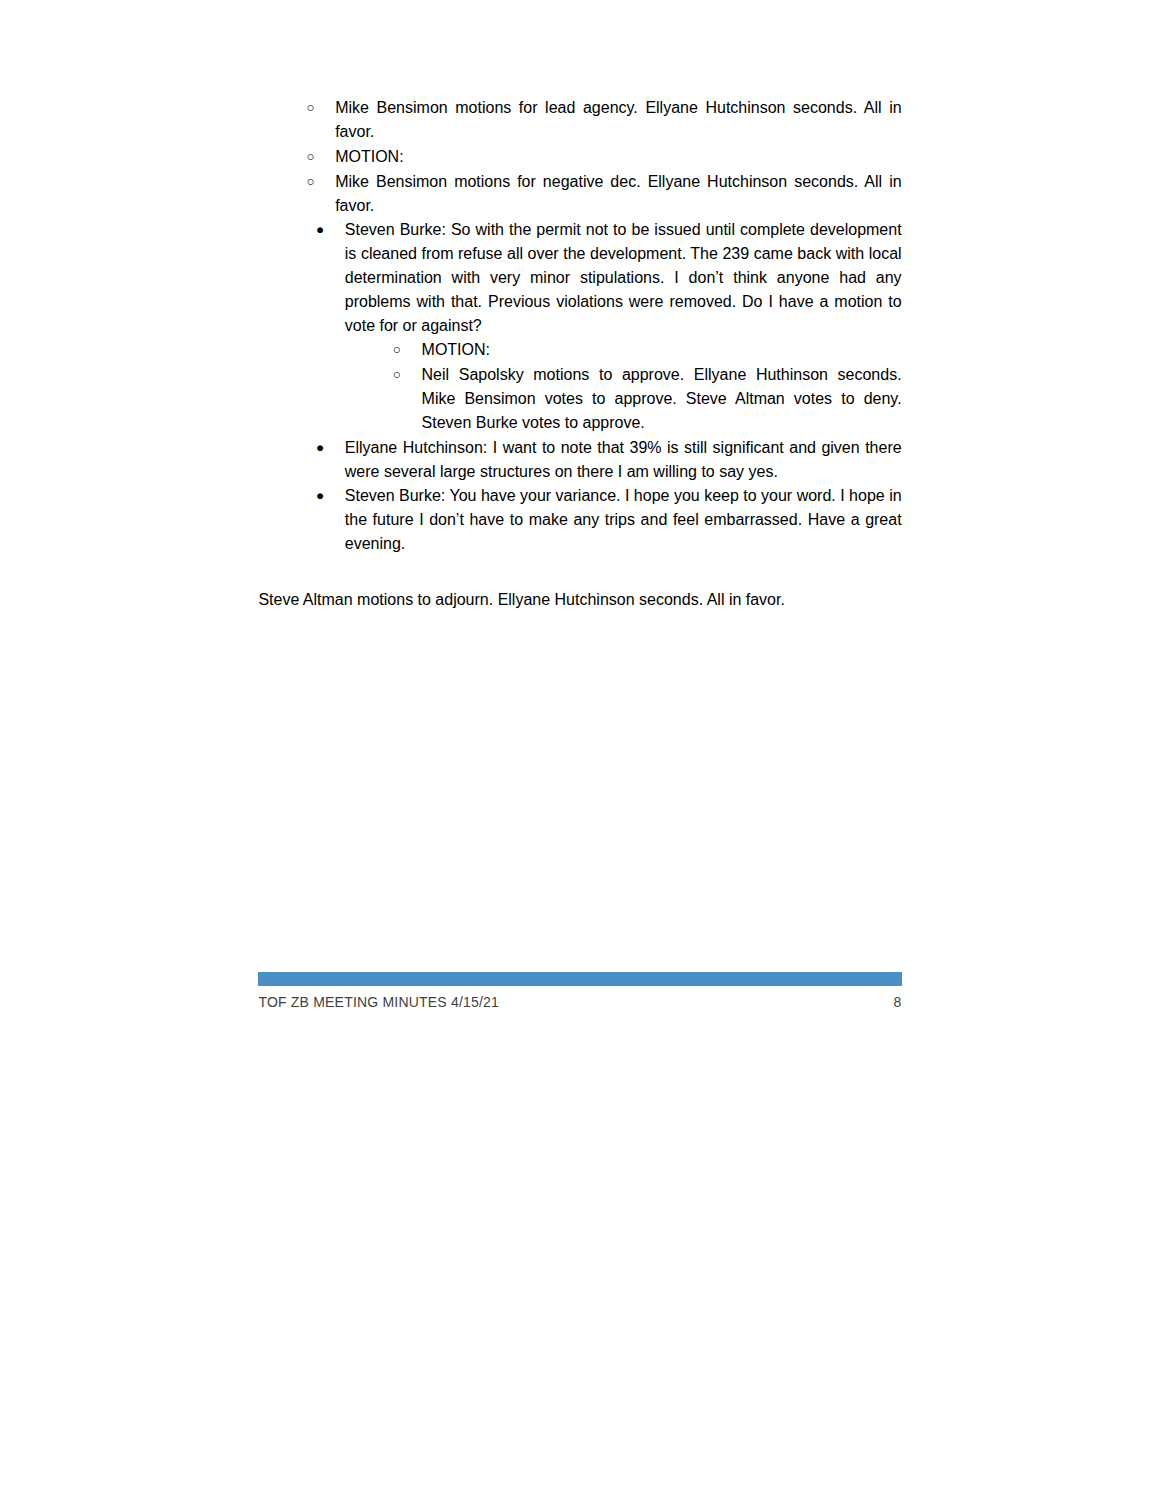Mike Bensimon motions for lead agency. Ellyane Hutchinson seconds. All in favor.
MOTION:
Mike Bensimon motions for negative dec. Ellyane Hutchinson seconds. All in favor.
Steven Burke: So with the permit not to be issued until complete development is cleaned from refuse all over the development. The 239 came back with local determination with very minor stipulations. I don’t think anyone had any problems with that. Previous violations were removed. Do I have a motion to vote for or against?
MOTION:
Neil Sapolsky motions to approve. Ellyane Huthinson seconds. Mike Bensimon votes to approve. Steve Altman votes to deny. Steven Burke votes to approve.
Ellyane Hutchinson: I want to note that 39% is still significant and given there were several large structures on there I am willing to say yes.
Steven Burke: You have your variance. I hope you keep to your word. I hope in the future I don’t have to make any trips and feel embarrassed. Have a great evening.
Steve Altman motions to adjourn. Ellyane Hutchinson seconds. All in favor.
TOF ZB MEETING MINUTES 4/15/21
8